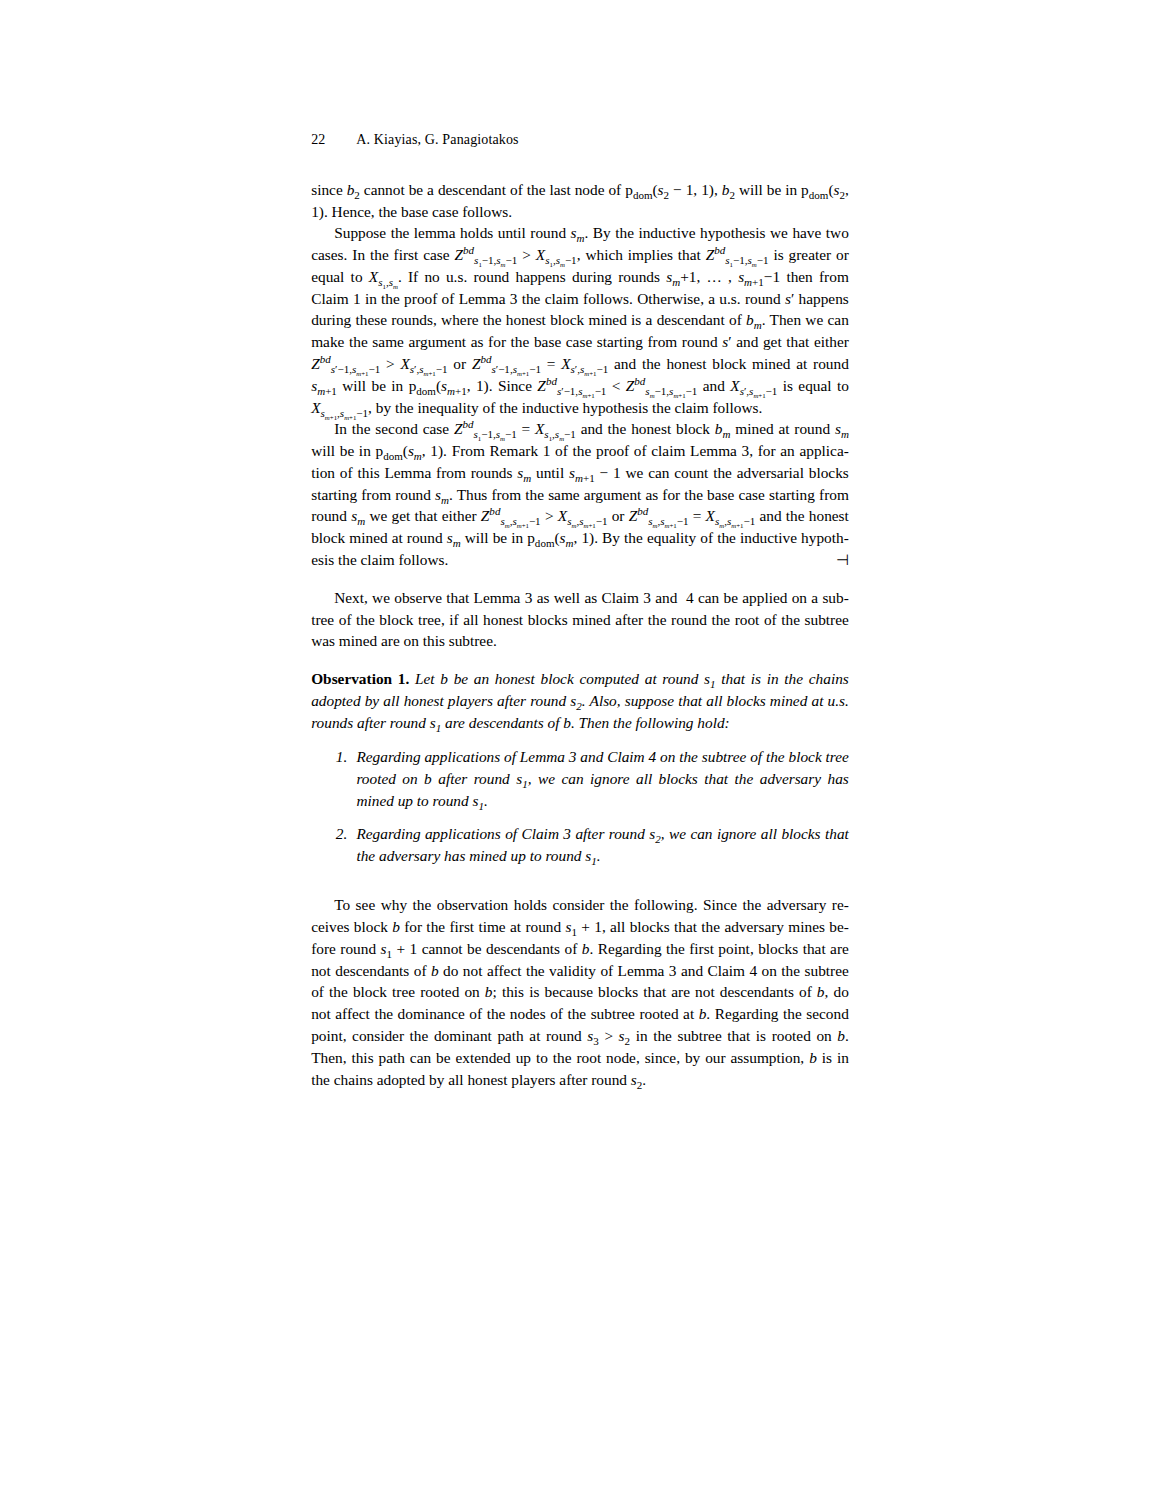22 A. Kiayias, G. Panagiotakos
since b2 cannot be a descendant of the last node of pdom(s2 − 1, 1), b2 will be in pdom(s2, 1). Hence, the base case follows.
Suppose the lemma holds until round sm. By the inductive hypothesis we have two cases. In the first case Zbds1−1,sm−1 > Xs1,sm−1, which implies that Zbds1−1,sm−1 is greater or equal to Xs1,sm. If no u.s. round happens during rounds sm+1, … , sm+1−1 then from Claim 1 in the proof of Lemma 3 the claim follows. Otherwise, a u.s. round s′ happens during these rounds, where the honest block mined is a descendant of bm. Then we can make the same argument as for the base case starting from round s′ and get that either Zbds′−1,sm+1−1 > Xs′,sm+1−1 or Zbds′−1,sm+1−1 = Xs′,sm+1−1 and the honest block mined at round sm+1 will be in pdom(sm+1, 1). Since Zbds′−1,sm+1−1 < Zbdsm−1,sm+1−1 and Xs′,sm+1−1 is equal to Xsm+1,sm+1−1, by the inequality of the inductive hypothesis the claim follows.
In the second case Zbds1−1,sm−1 = Xs1,sm−1 and the honest block bm mined at round sm will be in pdom(sm, 1). From Remark 1 of the proof of claim Lemma 3, for an application of this Lemma from rounds sm until sm+1 − 1 we can count the adversarial blocks starting from round sm. Thus from the same argument as for the base case starting from round sm we get that either Zbdsm,sm+1−1 > Xsm,sm+1−1 or Zbdsm,sm+1−1 = Xsm,sm+1−1 and the honest block mined at round sm will be in pdom(sm, 1). By the equality of the inductive hypothesis the claim follows.⊣
Next, we observe that Lemma 3 as well as Claim 3 and 4 can be applied on a subtree of the block tree, if all honest blocks mined after the round the root of the subtree was mined are on this subtree.
Observation 1. Let b be an honest block computed at round s1 that is in the chains adopted by all honest players after round s2. Also, suppose that all blocks mined at u.s. rounds after round s1 are descendants of b. Then the following hold:
Regarding applications of Lemma 3 and Claim 4 on the subtree of the block tree rooted on b after round s1, we can ignore all blocks that the adversary has mined up to round s1.
Regarding applications of Claim 3 after round s2, we can ignore all blocks that the adversary has mined up to round s1.
To see why the observation holds consider the following. Since the adversary receives block b for the first time at round s1 + 1, all blocks that the adversary mines before round s1 + 1 cannot be descendants of b. Regarding the first point, blocks that are not descendants of b do not affect the validity of Lemma 3 and Claim 4 on the subtree of the block tree rooted on b; this is because blocks that are not descendants of b, do not affect the dominance of the nodes of the subtree rooted at b. Regarding the second point, consider the dominant path at round s3 > s2 in the subtree that is rooted on b. Then, this path can be extended up to the root node, since, by our assumption, b is in the chains adopted by all honest players after round s2.